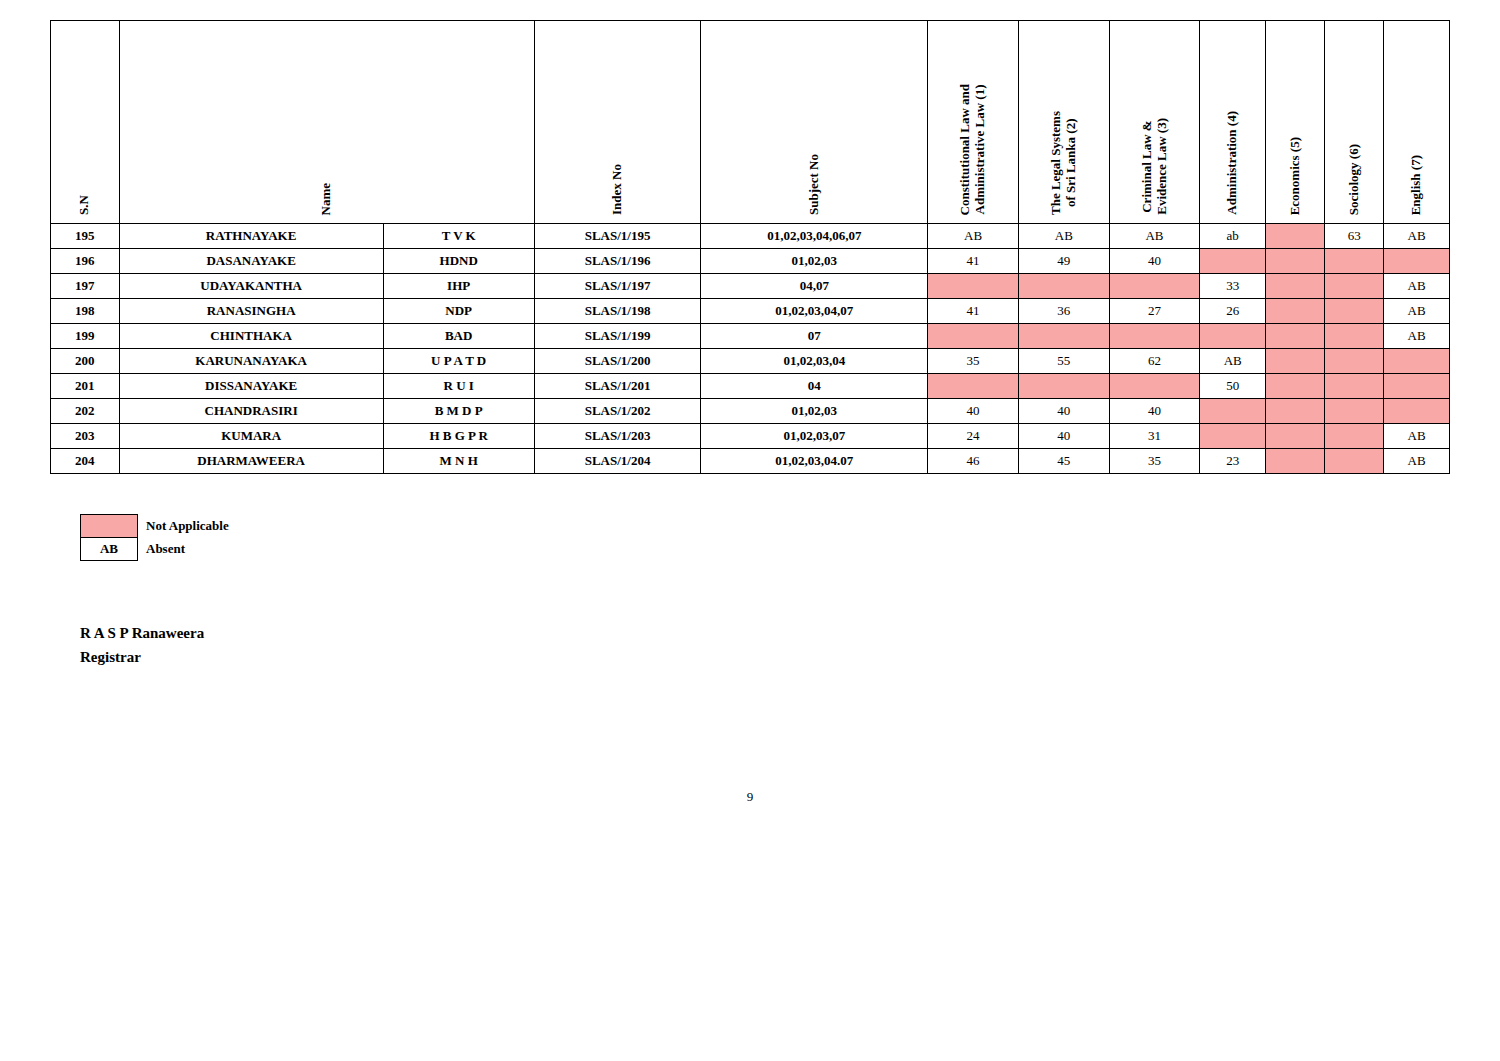| S.N | Name | Index No | Subject No | Constitutional Law and Administrative Law (1) | The Legal Systems of Sri Lanka (2) | Criminal Law & Evidence Law (3) | Administration (4) | Economics (5) | Sociology (6) | English (7) |
| --- | --- | --- | --- | --- | --- | --- | --- | --- | --- | --- |
| 195 | RATHNAYAKE | T V K | SLAS/1/195 | 01,02,03,04,06,07 | AB | AB | AB | ab | | 63 | AB |
| 196 | DASANAYAKE | HDND | SLAS/1/196 | 01,02,03 | 41 | 49 | 40 | | | | |
| 197 | UDAYAKANTHA | IHP | SLAS/1/197 | 04,07 | | | | 33 | | | AB |
| 198 | RANASINGHA | NDP | SLAS/1/198 | 01,02,03,04,07 | 41 | 36 | 27 | 26 | | | AB |
| 199 | CHINTHAKA | BAD | SLAS/1/199 | 07 | | | | | | | AB |
| 200 | KARUNANAYAKA | U P A T D | SLAS/1/200 | 01,02,03,04 | 35 | 55 | 62 | AB | | | |
| 201 | DISSANAYAKE | R U I | SLAS/1/201 | 04 | | | | 50 | | | |
| 202 | CHANDRASIRI | B M D P | SLAS/1/202 | 01,02,03 | 40 | 40 | 40 | | | | |
| 203 | KUMARA | H B G P R | SLAS/1/203 | 01,02,03,07 | 24 | 40 | 31 | | | | AB |
| 204 | DHARMAWEERA | M N H | SLAS/1/204 | 01,02,03,04.07 | 46 | 45 | 35 | 23 | | | AB |
| | Not Applicable |
| AB | Absent |
R A S P Ranaweera
Registrar
9